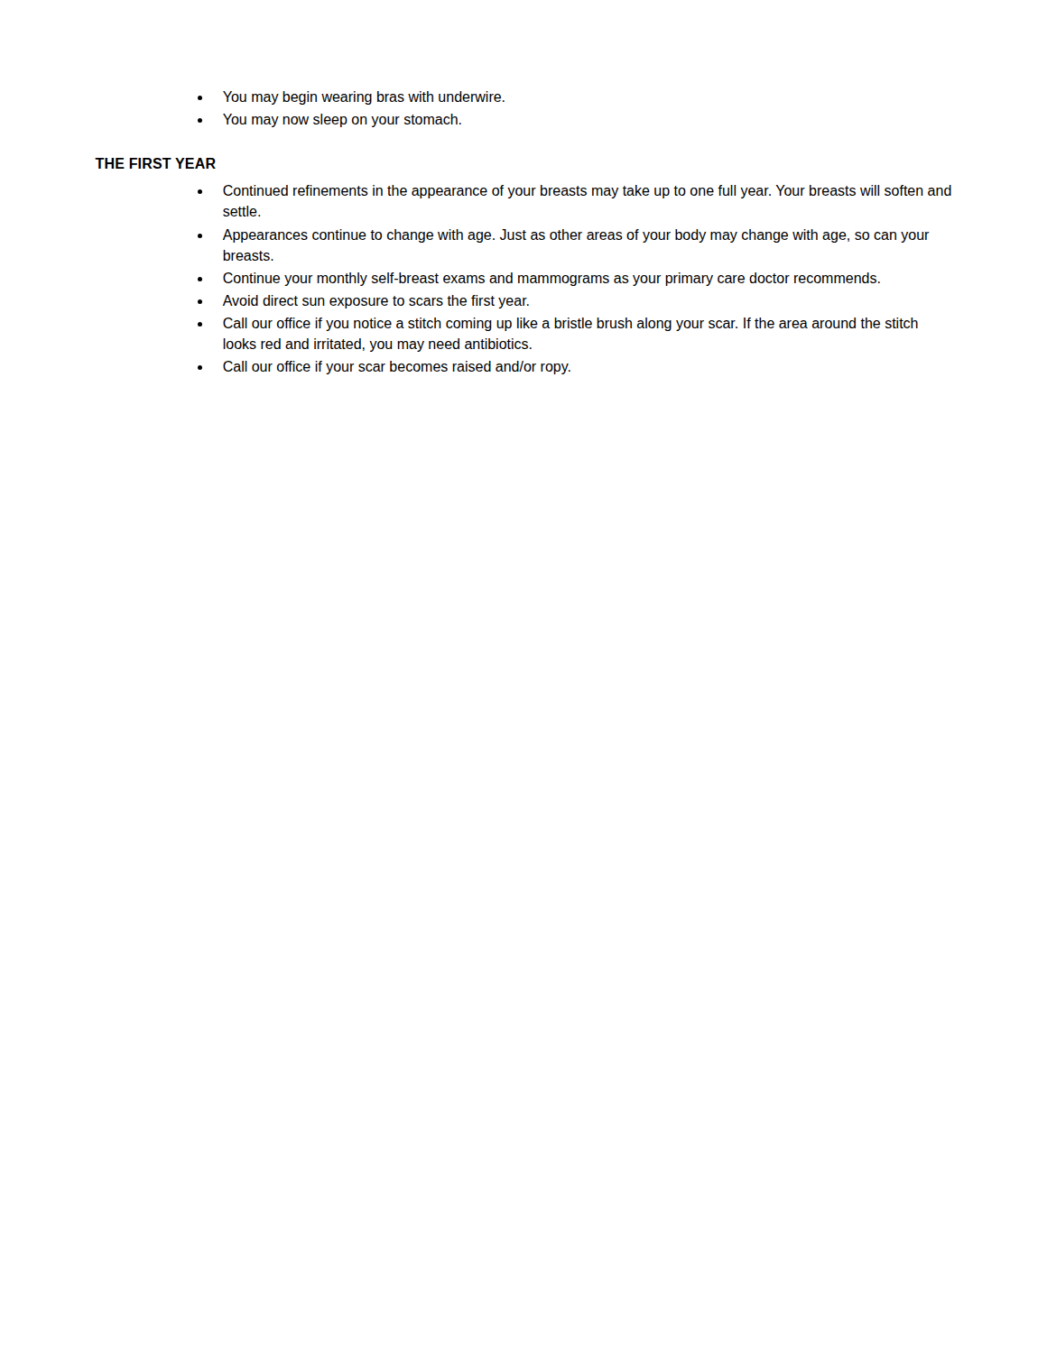You may begin wearing bras with underwire.
You may now sleep on your stomach.
THE FIRST YEAR
Continued refinements in the appearance of your breasts may take up to one full year. Your breasts will soften and settle.
Appearances continue to change with age. Just as other areas of your body may change with age, so can your breasts.
Continue your monthly self-breast exams and mammograms as your primary care doctor recommends.
Avoid direct sun exposure to scars the first year.
Call our office if you notice a stitch coming up like a bristle brush along your scar. If the area around the stitch looks red and irritated, you may need antibiotics.
Call our office if your scar becomes raised and/or ropy.